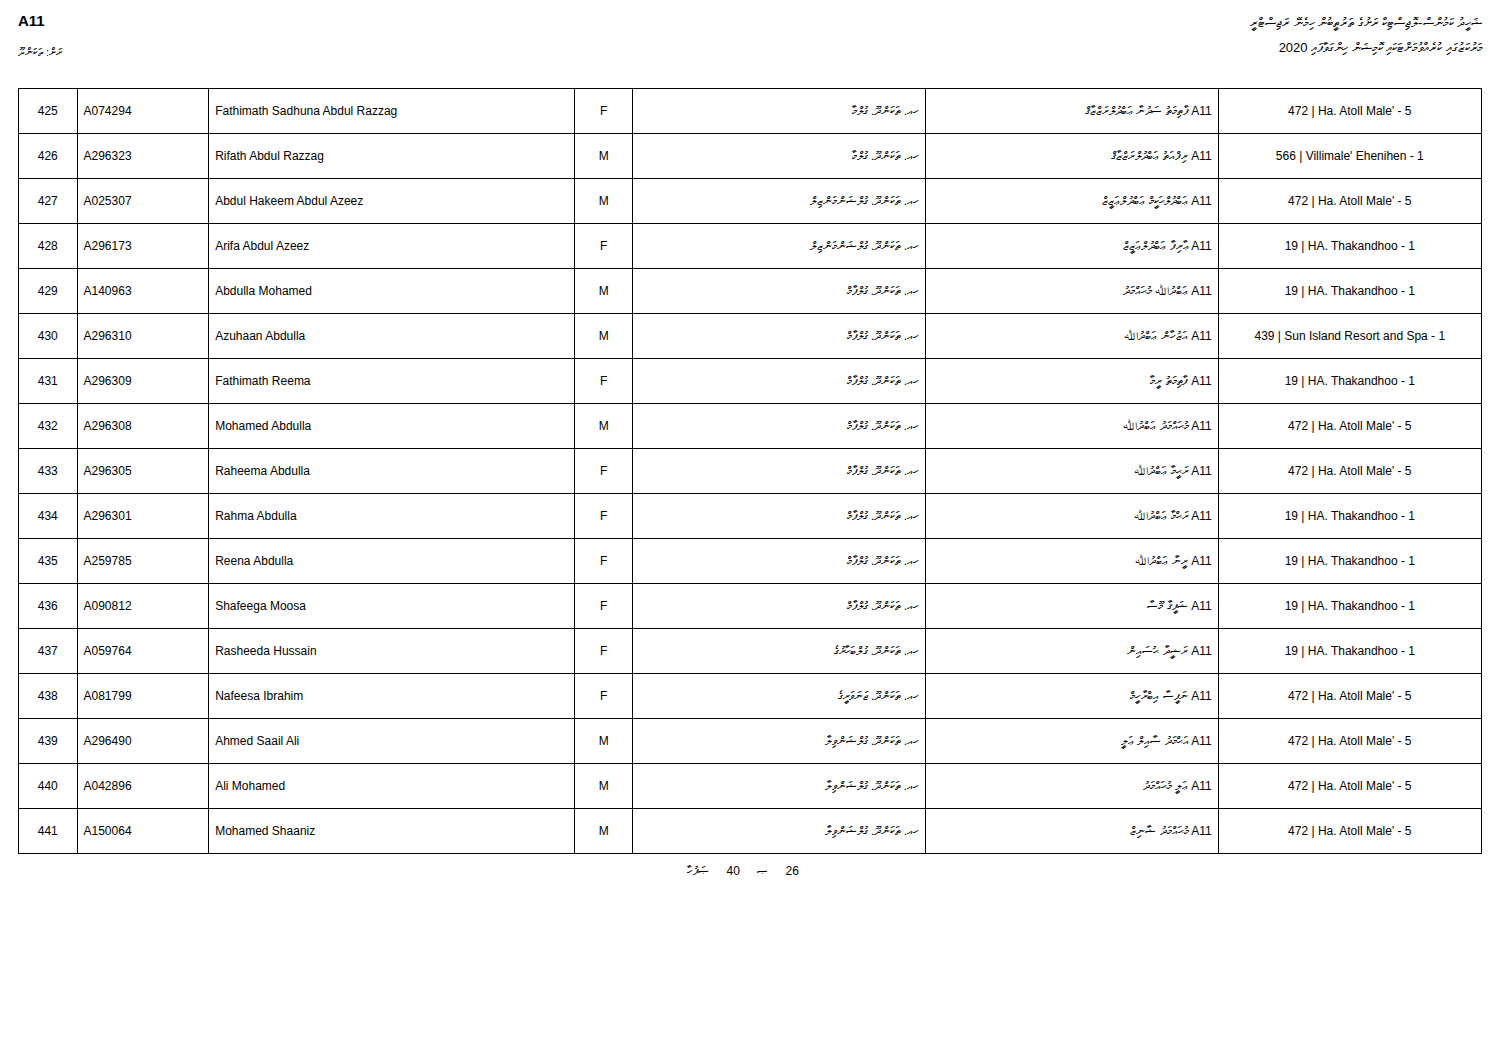A11
ރަށް: ތަކަންދޫ
ޝަހީދު ކަމުންސް-ލޮޖިސްޓިކް ރަށުގެ ތަރުތީބުން ހިމެނޭ ރަޖިސްޓްރީ
މަރުކަޒުގައި ކުރެއްވުމަށްޓަކައި ކޮމިޝަން ހިންގަވާފައި 2020
| 425 | A074294 | Fathimath Sadhuna Abdul Razzag | F | ހއ. ތަކަންދޫ، ގުލްމާ | A11 ފާތިމަތު ސަދުނާ ޢަބްދުލްރަޒްޒާޤް | 472 / Ha. Atoll Male' - 5 |
| 426 | A296323 | Rifath Abdul Razzag | M | ހއ. ތަކަންދޫ، ގުލްމާ | A11 ރިފްއަތު ޢަބްދުލްރަޒްޒާޤް | 566 / Villimale' Ehenihen - 1 |
| 427 | A025307 | Abdul Hakeem Abdul Azeez | M | ހއ. ތަކަންދޫ، ގުލްޝަންމަންޒިލް | A11 ޢަބްދުލްޙަކީމް ޢަބްދުލްޢަޒީޒް | 472 / Ha. Atoll Male' - 5 |
| 428 | A296173 | Arifa Abdul Azeez | F | ހއ. ތަކަންދޫ، ގުލްޝަންމަންޒިލް | A11 ޢާރިފާ ޢަބްދުލްޢަޒީޒް | 19 / HA. Thakandhoo - 1 |
| 429 | A140963 | Abdulla Mohamed | M | ހއ. ތަކަންދޫ، ގުލްފާމް | A11 ޢަބްދުﷲ މުޙައްމަދު | 19 / HA. Thakandhoo - 1 |
| 430 | A296310 | Azuhaan Abdulla | M | ހއ. ތަކަންދޫ، ގުލްފާމް | A11 އަޒުހާން ޢަބްދުﷲ | 439 / Sun Island Resort and Spa - 1 |
| 431 | A296309 | Fathimath Reema | F | ހއ. ތަކަންދޫ، ގުލްފާމް | A11 ފާޠިމަތު ރީމާ | 19 / HA. Thakandhoo - 1 |
| 432 | A296308 | Mohamed Abdulla | M | ހއ. ތަކަންދޫ، ގުލްފާމް | A11 މުޙައްމަދު ޢަބްދުﷲ | 472 / Ha. Atoll Male' - 5 |
| 433 | A296305 | Raheema Abdulla | F | ހއ. ތަކަންދޫ، ގުލްފާމް | A11 ރަޙީމާ ޢަބްދުﷲ | 472 / Ha. Atoll Male' - 5 |
| 434 | A296301 | Rahma Abdulla | F | ހއ. ތަކަންދޫ، ގުލްފާމް | A11 ރަޙްމާ ޢަބްދުﷲ | 19 / HA. Thakandhoo - 1 |
| 435 | A259785 | Reena Abdulla | F | ހއ. ތަކަންދޫ، ގުލްފާމް | A11 ރީނާ ޢަބްދުﷲ | 19 / HA. Thakandhoo - 1 |
| 436 | A090812 | Shafeega Moosa | F | ހއ. ތަކަންދޫ، ގުލްފާމް | A11 ޝަފީޤާ މޫސާ | 19 / HA. Thakandhoo - 1 |
| 437 | A059764 | Rasheeda Hussain | F | ހއ. ތަކަންދޫ، ގުލްބަހާރުގެ | A11 ރަޝީދާ ޙުސައިން | 19 / HA. Thakandhoo - 1 |
| 438 | A081799 | Nafeesa Ibrahim | F | ހއ. ތަކަންދޫ، ޖަނަވަރީގެ | A11 ނަފީސާ އިބްރާހީމް | 472 / Ha. Atoll Male' - 5 |
| 439 | A296490 | Ahmed Saail Ali | M | ހއ. ތަކަންދޫ، ގުލްޝަންވިލާ | A11 އަޙްމަދު ސާއިލް ޢަލީ | 472 / Ha. Atoll Male' - 5 |
| 440 | A042896 | Ali Mohamed | M | ހއ. ތަކަންދޫ، ގުލްޝަންވިލާ | A11 ޢަލީ މުޙައްމަދު | 472 / Ha. Atoll Male' - 5 |
| 441 | A150064 | Mohamed Shaaniz | M | ހއ. ތަކަންދޫ، ގުލްޝަންވިލާ | A11 މުޙައްމަދު ޝާނިޒް | 472 / Ha. Atoll Male' - 5 |
26 ޞ 40 ޞަފުހާ